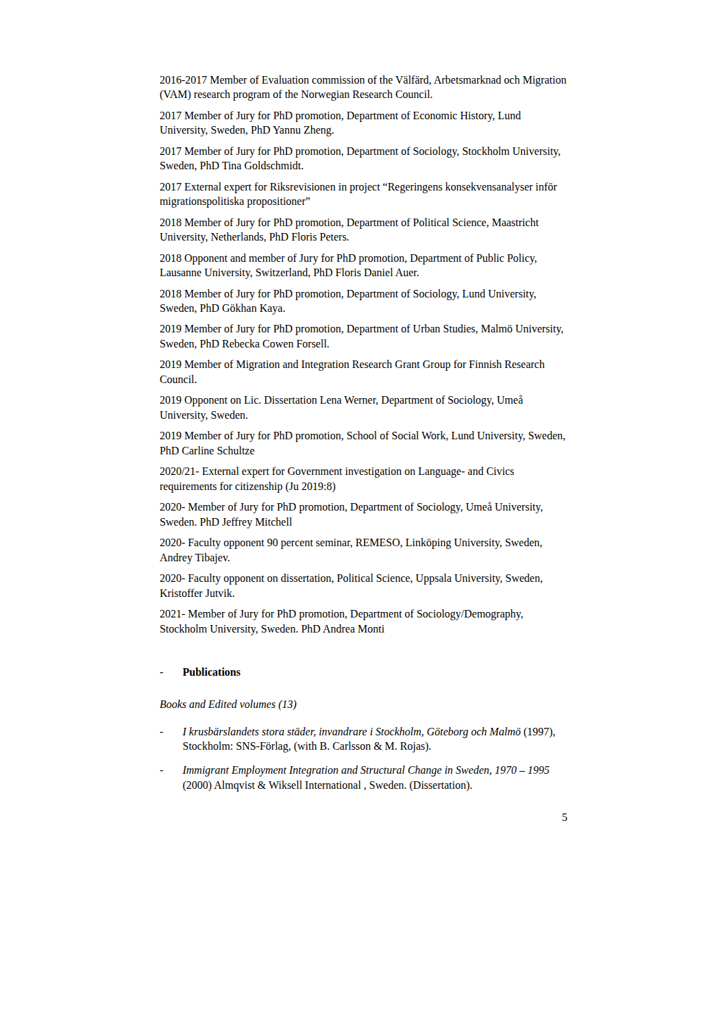2016-2017 Member of Evaluation commission of the Välfärd, Arbetsmarknad och Migration (VAM) research program of the Norwegian Research Council.
2017 Member of Jury for PhD promotion, Department of Economic History, Lund University, Sweden, PhD Yannu Zheng.
2017 Member of Jury for PhD promotion, Department of Sociology, Stockholm University, Sweden, PhD Tina Goldschmidt.
2017 External expert for Riksrevisionen in project “Regeringens konsekvensanalyser inför migrationspolitiska propositioner”
2018 Member of Jury for PhD promotion, Department of Political Science, Maastricht University, Netherlands, PhD Floris Peters.
2018 Opponent and member of Jury for PhD promotion, Department of Public Policy, Lausanne University, Switzerland, PhD Floris Daniel Auer.
2018 Member of Jury for PhD promotion, Department of Sociology, Lund University, Sweden, PhD Gökhan Kaya.
2019 Member of Jury for PhD promotion, Department of Urban Studies, Malmö University, Sweden, PhD Rebecka Cowen Forsell.
2019 Member of Migration and Integration Research Grant Group for Finnish Research Council.
2019 Opponent on Lic. Dissertation Lena Werner, Department of Sociology, Umeå University, Sweden.
2019 Member of Jury for PhD promotion, School of Social Work, Lund University, Sweden, PhD Carline Schultze
2020/21- External expert for Government investigation on Language- and Civics requirements for citizenship (Ju 2019:8)
2020- Member of Jury for PhD promotion, Department of Sociology, Umeå University, Sweden. PhD Jeffrey Mitchell
2020- Faculty opponent 90 percent seminar, REMESO, Linköping University, Sweden, Andrey Tibajev.
2020- Faculty opponent on dissertation, Political Science, Uppsala University, Sweden, Kristoffer Jutvik.
2021- Member of Jury for PhD promotion, Department of Sociology/Demography, Stockholm University, Sweden. PhD Andrea Monti
-Publications
Books and Edited volumes (13)
I krusbärslandets stora städer, invandrare i Stockholm, Göteborg och Malmö (1997), Stockholm: SNS-Förlag, (with B. Carlsson & M. Rojas).
Immigrant Employment Integration and Structural Change in Sweden, 1970 – 1995 (2000) Almqvist & Wiksell International , Sweden. (Dissertation).
5